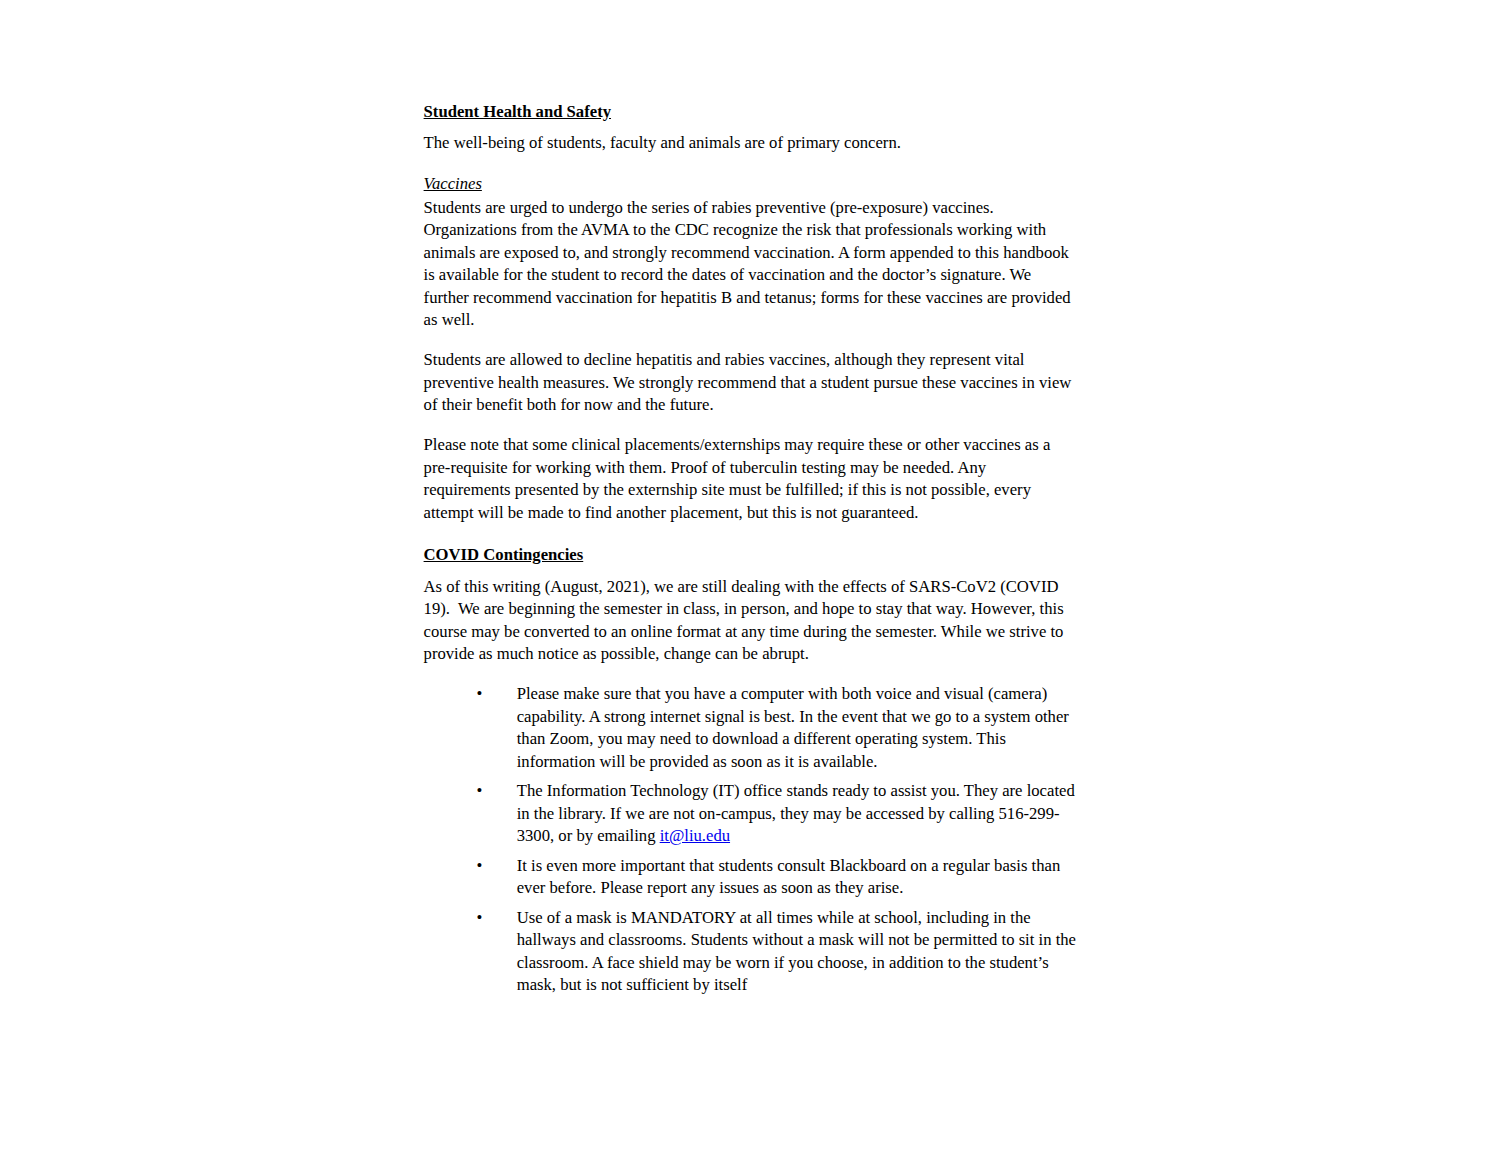Student Health and Safety
The well-being of students, faculty and animals are of primary concern.
Vaccines
Students are urged to undergo the series of rabies preventive (pre-exposure) vaccines. Organizations from the AVMA to the CDC recognize the risk that professionals working with animals are exposed to, and strongly recommend vaccination. A form appended to this handbook is available for the student to record the dates of vaccination and the doctor’s signature. We further recommend vaccination for hepatitis B and tetanus; forms for these vaccines are provided as well.
Students are allowed to decline hepatitis and rabies vaccines, although they represent vital preventive health measures. We strongly recommend that a student pursue these vaccines in view of their benefit both for now and the future.
Please note that some clinical placements/externships may require these or other vaccines as a pre-requisite for working with them. Proof of tuberculin testing may be needed. Any requirements presented by the externship site must be fulfilled; if this is not possible, every attempt will be made to find another placement, but this is not guaranteed.
COVID Contingencies
As of this writing (August, 2021), we are still dealing with the effects of SARS-CoV2 (COVID 19). We are beginning the semester in class, in person, and hope to stay that way. However, this course may be converted to an online format at any time during the semester. While we strive to provide as much notice as possible, change can be abrupt.
Please make sure that you have a computer with both voice and visual (camera) capability. A strong internet signal is best. In the event that we go to a system other than Zoom, you may need to download a different operating system. This information will be provided as soon as it is available.
The Information Technology (IT) office stands ready to assist you. They are located in the library. If we are not on-campus, they may be accessed by calling 516-299-3300, or by emailing it@liu.edu
It is even more important that students consult Blackboard on a regular basis than ever before. Please report any issues as soon as they arise.
Use of a mask is MANDATORY at all times while at school, including in the hallways and classrooms. Students without a mask will not be permitted to sit in the classroom. A face shield may be worn if you choose, in addition to the student’s mask, but is not sufficient by itself